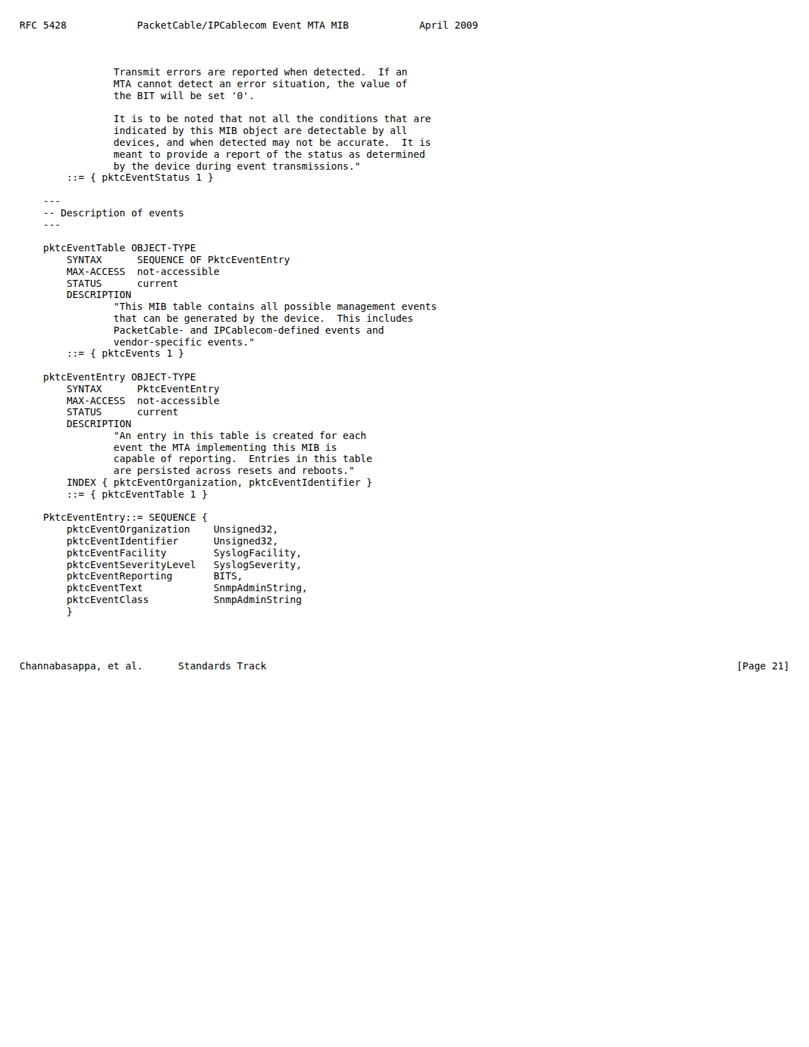RFC 5428 PacketCable/IPCablecom Event MTA MIB April 2009
Transmit errors are reported when detected. If an MTA cannot detect an error situation, the value of the BIT will be set '0'. It is to be noted that not all the conditions that are indicated by this MIB object are detectable by all devices, and when detected may not be accurate. It is meant to provide a report of the status as determined by the device during event transmissions." ::= { pktcEventStatus 1 } --- -- Description of events --- pktcEventTable OBJECT-TYPE SYNTAX SEQUENCE OF PktcEventEntry MAX-ACCESS not-accessible STATUS current DESCRIPTION "This MIB table contains all possible management events that can be generated by the device. This includes PacketCable- and IPCablecom-defined events and vendor-specific events." ::= { pktcEvents 1 } pktcEventEntry OBJECT-TYPE SYNTAX PktcEventEntry MAX-ACCESS not-accessible STATUS current DESCRIPTION "An entry in this table is created for each event the MTA implementing this MIB is capable of reporting. Entries in this table are persisted across resets and reboots." INDEX { pktcEventOrganization, pktcEventIdentifier } ::= { pktcEventTable 1 } PktcEventEntry::= SEQUENCE { pktcEventOrganization Unsigned32, pktcEventIdentifier Unsigned32, pktcEventFacility SyslogFacility, pktcEventSeverityLevel SyslogSeverity, pktcEventReporting BITS, pktcEventText SnmpAdminString, pktcEventClass SnmpAdminString }
Channabasappa, et al. Standards Track [Page 21]